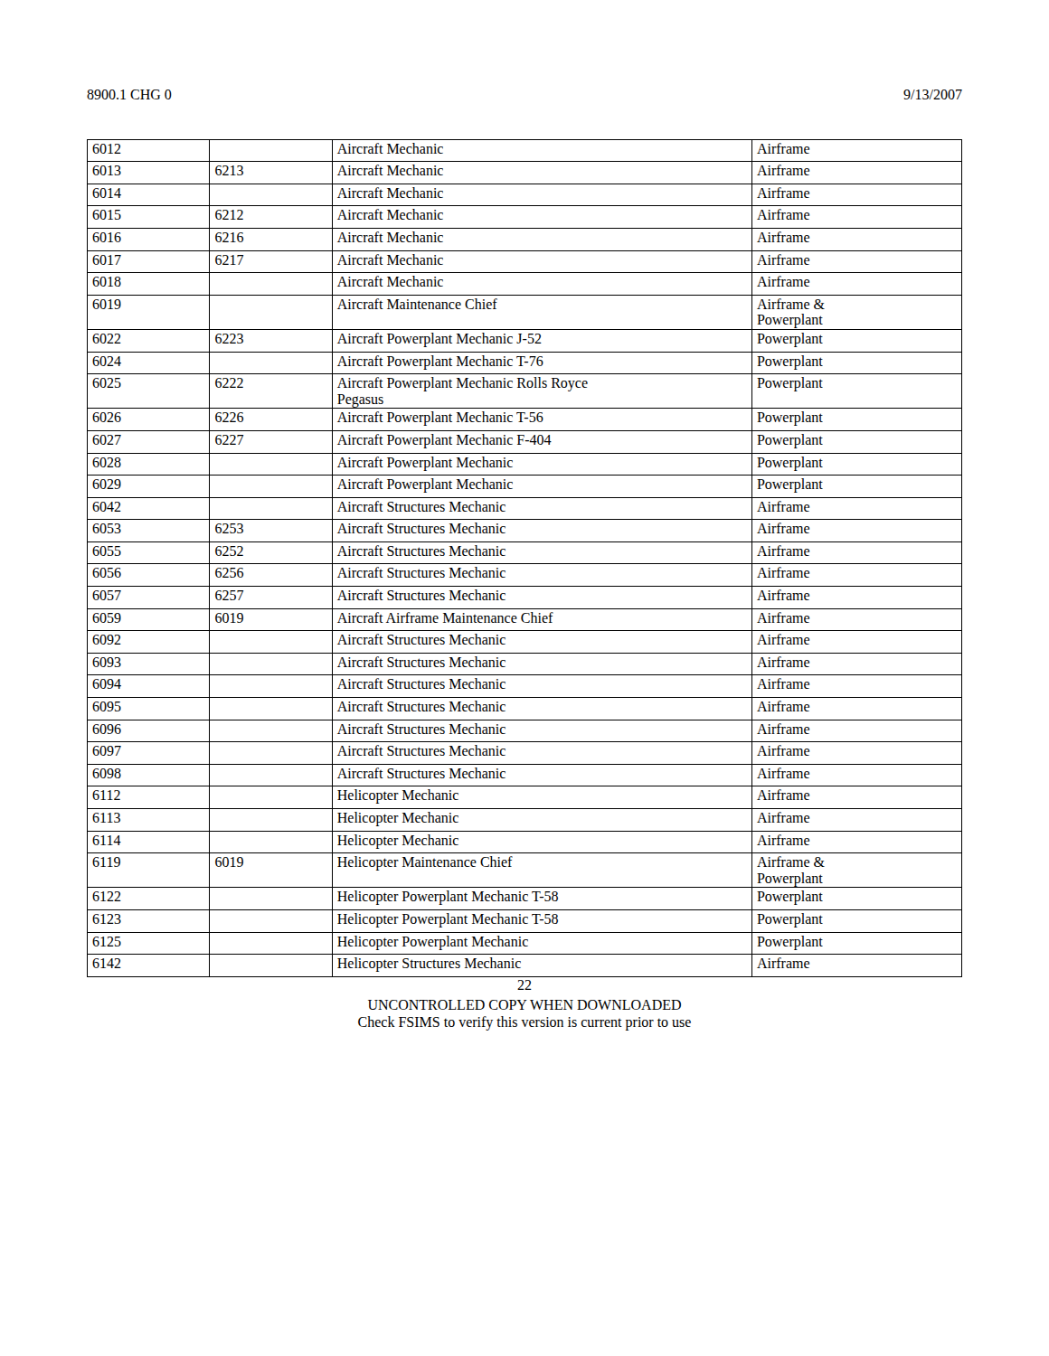8900.1 CHG 0 9/13/2007
| 6012 | | Aircraft Mechanic | Airframe |
| 6013 | 6213 | Aircraft Mechanic | Airframe |
| 6014 | | Aircraft Mechanic | Airframe |
| 6015 | 6212 | Aircraft Mechanic | Airframe |
| 6016 | 6216 | Aircraft Mechanic | Airframe |
| 6017 | 6217 | Aircraft Mechanic | Airframe |
| 6018 | | Aircraft Mechanic | Airframe |
| 6019 | | Aircraft Maintenance Chief | Airframe & Powerplant |
| 6022 | 6223 | Aircraft Powerplant Mechanic J-52 | Powerplant |
| 6024 | | Aircraft Powerplant Mechanic T-76 | Powerplant |
| 6025 | 6222 | Aircraft Powerplant Mechanic Rolls Royce Pegasus | Powerplant |
| 6026 | 6226 | Aircraft Powerplant Mechanic T-56 | Powerplant |
| 6027 | 6227 | Aircraft Powerplant Mechanic F-404 | Powerplant |
| 6028 | | Aircraft Powerplant Mechanic | Powerplant |
| 6029 | | Aircraft Powerplant Mechanic | Powerplant |
| 6042 | | Aircraft Structures Mechanic | Airframe |
| 6053 | 6253 | Aircraft Structures Mechanic | Airframe |
| 6055 | 6252 | Aircraft Structures Mechanic | Airframe |
| 6056 | 6256 | Aircraft Structures Mechanic | Airframe |
| 6057 | 6257 | Aircraft Structures Mechanic | Airframe |
| 6059 | 6019 | Aircraft Airframe Maintenance Chief | Airframe |
| 6092 | | Aircraft Structures Mechanic | Airframe |
| 6093 | | Aircraft Structures Mechanic | Airframe |
| 6094 | | Aircraft Structures Mechanic | Airframe |
| 6095 | | Aircraft Structures Mechanic | Airframe |
| 6096 | | Aircraft Structures Mechanic | Airframe |
| 6097 | | Aircraft Structures Mechanic | Airframe |
| 6098 | | Aircraft Structures Mechanic | Airframe |
| 6112 | | Helicopter Mechanic | Airframe |
| 6113 | | Helicopter Mechanic | Airframe |
| 6114 | | Helicopter Mechanic | Airframe |
| 6119 | 6019 | Helicopter Maintenance Chief | Airframe & Powerplant |
| 6122 | | Helicopter Powerplant Mechanic T-58 | Powerplant |
| 6123 | | Helicopter Powerplant Mechanic T-58 | Powerplant |
| 6125 | | Helicopter Powerplant Mechanic | Powerplant |
| 6142 | | Helicopter Structures Mechanic | Airframe |
22
UNCONTROLLED COPY WHEN DOWNLOADED
Check FSIMS to verify this version is current prior to use